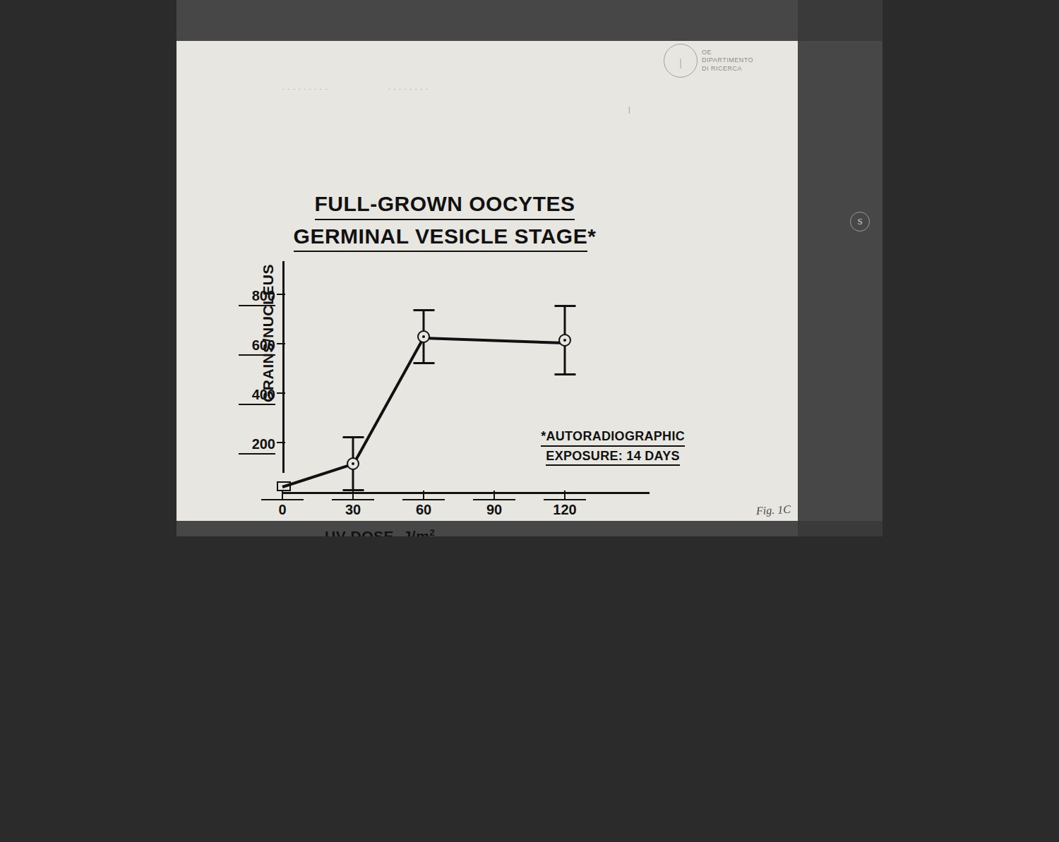OE
DIPARTIMENTO
DI RICERCA
S
. . . . . . . . .
. . . . . . . .
|
FULL-GROWN OOCYTES
GERMINAL VESICLE STAGE*
GRAINS/NUCLEUS
800
600
400
200
0
30
60
90
120
UV DOSE, J/m2
*AUTORADIOGRAPHIC
EXPOSURE: 14 DAYS
Fig. 1C